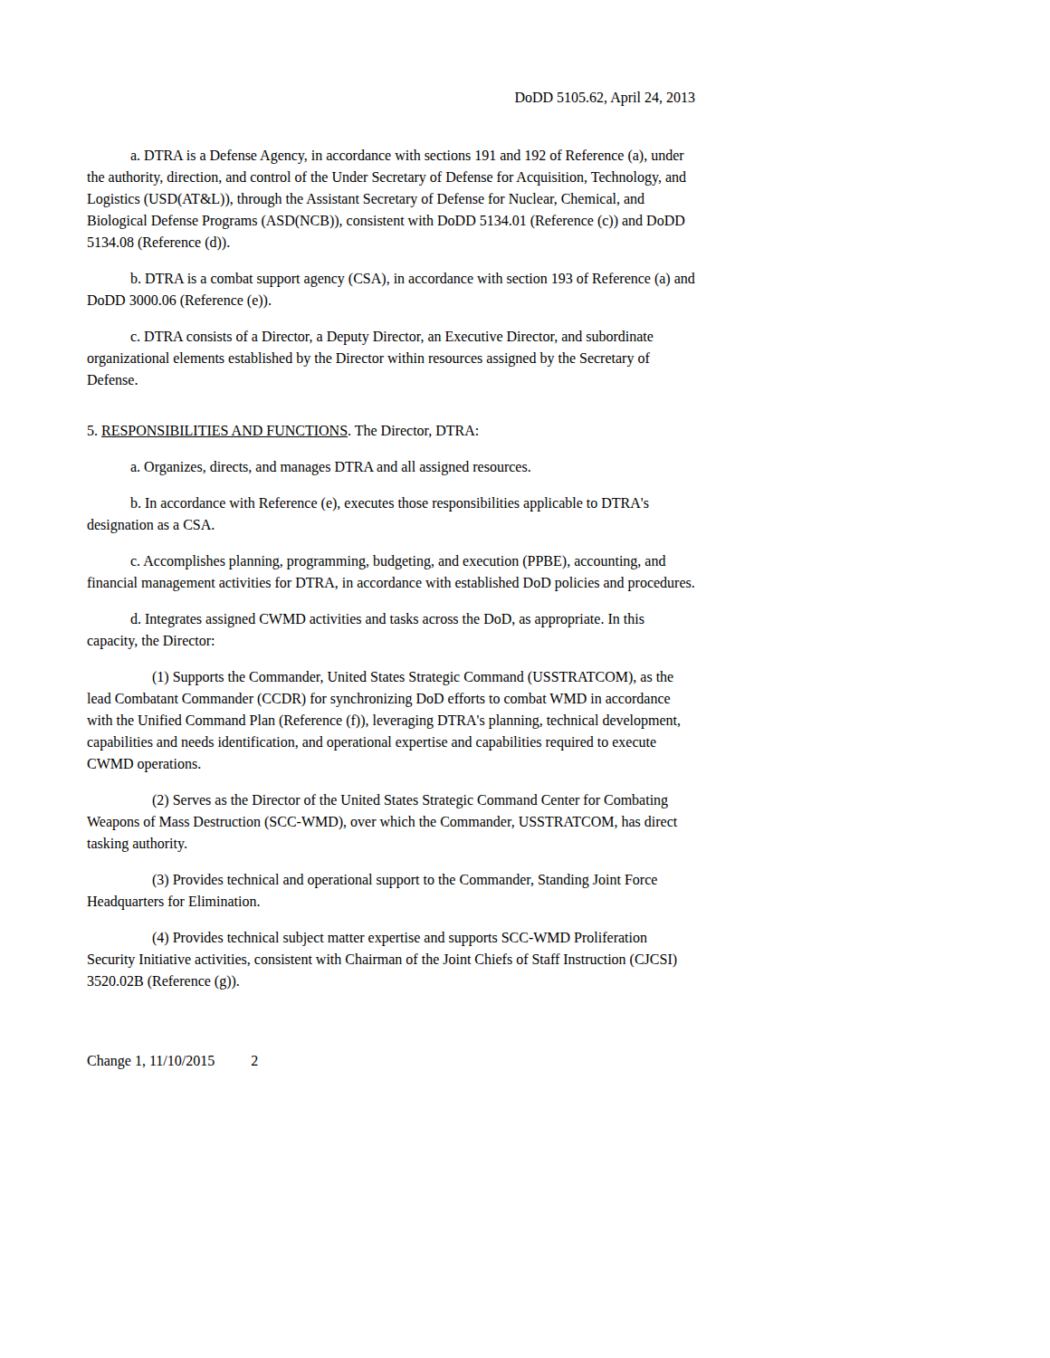DoDD 5105.62, April 24, 2013
a. DTRA is a Defense Agency, in accordance with sections 191 and 192 of Reference (a), under the authority, direction, and control of the Under Secretary of Defense for Acquisition, Technology, and Logistics (USD(AT&L)), through the Assistant Secretary of Defense for Nuclear, Chemical, and Biological Defense Programs (ASD(NCB)), consistent with DoDD 5134.01 (Reference (c)) and DoDD 5134.08 (Reference (d)).
b. DTRA is a combat support agency (CSA), in accordance with section 193 of Reference (a) and DoDD 3000.06 (Reference (e)).
c. DTRA consists of a Director, a Deputy Director, an Executive Director, and subordinate organizational elements established by the Director within resources assigned by the Secretary of Defense.
5. RESPONSIBILITIES AND FUNCTIONS. The Director, DTRA:
a. Organizes, directs, and manages DTRA and all assigned resources.
b. In accordance with Reference (e), executes those responsibilities applicable to DTRA's designation as a CSA.
c. Accomplishes planning, programming, budgeting, and execution (PPBE), accounting, and financial management activities for DTRA, in accordance with established DoD policies and procedures.
d. Integrates assigned CWMD activities and tasks across the DoD, as appropriate. In this capacity, the Director:
(1) Supports the Commander, United States Strategic Command (USSTRATCOM), as the lead Combatant Commander (CCDR) for synchronizing DoD efforts to combat WMD in accordance with the Unified Command Plan (Reference (f)), leveraging DTRA's planning, technical development, capabilities and needs identification, and operational expertise and capabilities required to execute CWMD operations.
(2) Serves as the Director of the United States Strategic Command Center for Combating Weapons of Mass Destruction (SCC-WMD), over which the Commander, USSTRATCOM, has direct tasking authority.
(3) Provides technical and operational support to the Commander, Standing Joint Force Headquarters for Elimination.
(4) Provides technical subject matter expertise and supports SCC-WMD Proliferation Security Initiative activities, consistent with Chairman of the Joint Chiefs of Staff Instruction (CJCSI) 3520.02B (Reference (g)).
Change 1, 11/10/2015 2